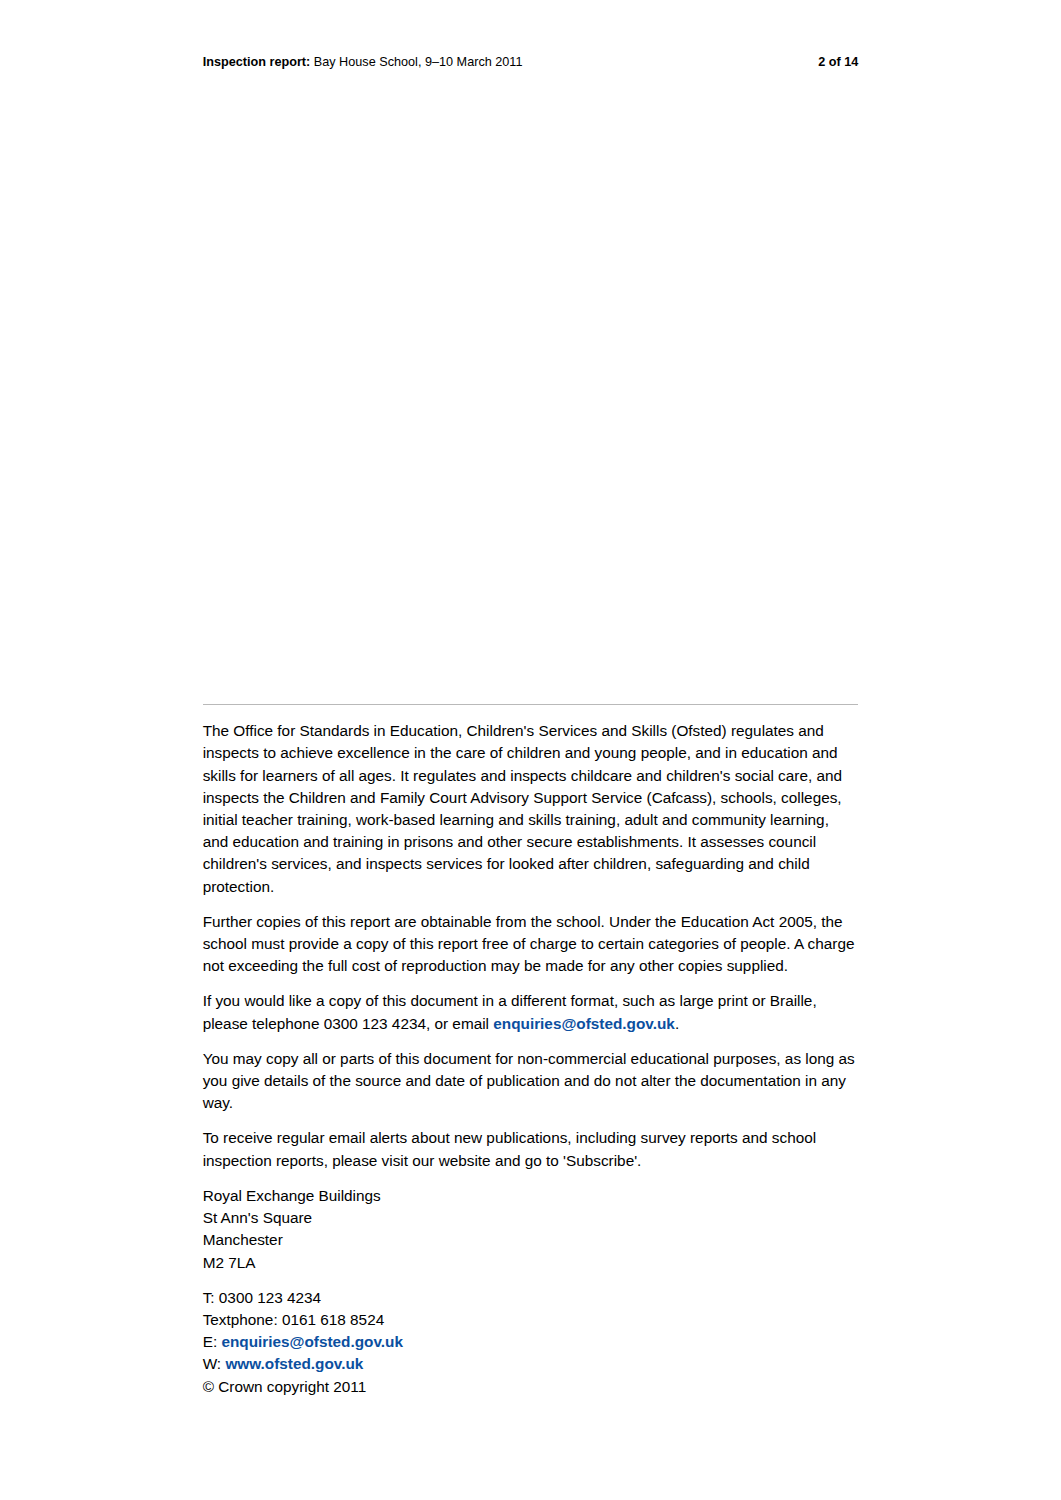Inspection report: Bay House School, 9–10 March 2011
2 of 14
The Office for Standards in Education, Children's Services and Skills (Ofsted) regulates and inspects to achieve excellence in the care of children and young people, and in education and skills for learners of all ages. It regulates and inspects childcare and children's social care, and inspects the Children and Family Court Advisory Support Service (Cafcass), schools, colleges, initial teacher training, work-based learning and skills training, adult and community learning, and education and training in prisons and other secure establishments. It assesses council children's services, and inspects services for looked after children, safeguarding and child protection.
Further copies of this report are obtainable from the school. Under the Education Act 2005, the school must provide a copy of this report free of charge to certain categories of people. A charge not exceeding the full cost of reproduction may be made for any other copies supplied.
If you would like a copy of this document in a different format, such as large print or Braille, please telephone 0300 123 4234, or email enquiries@ofsted.gov.uk.
You may copy all or parts of this document for non-commercial educational purposes, as long as you give details of the source and date of publication and do not alter the documentation in any way.
To receive regular email alerts about new publications, including survey reports and school inspection reports, please visit our website and go to 'Subscribe'.
Royal Exchange Buildings
St Ann's Square
Manchester
M2 7LA
T: 0300 123 4234
Textphone: 0161 618 8524
E: enquiries@ofsted.gov.uk
W: www.ofsted.gov.uk
© Crown copyright 2011